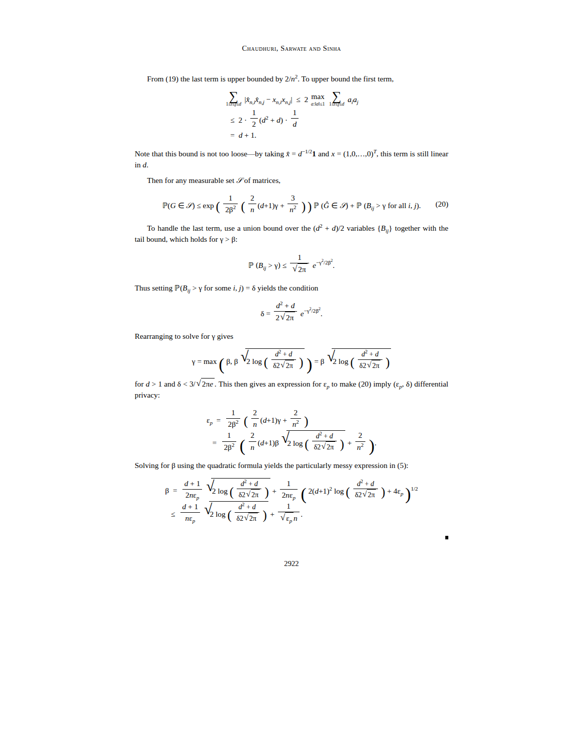Chaudhuri, Sarwate and Sinha
From (19) the last term is upper bounded by 2/n2. To upper bound the first term,
∑1≤i≤j≤d |x̂n,ix̂n,j − xn,ixn,j| ≤ 2 max a:‖a‖≤1 ∑1≤i≤j≤d aiaj ≤ 2 · 12(d2 + d) · 1 d = d + 1.
Note that this bound is not too loose—by taking x̂ = d−1/21 and x = (1,0,…,0)T, this term is still linear in d.
Then for any measurable set 𝒮 of matrices,
ℙ(G ∈ 𝒮) ≤ exp ( 12β2 ( 2 n(d+1)γ + 3 n2 ) ) ℙ (Ĝ ∈ 𝒮) + ℙ (Bij > γ for all i, j). (20)
To handle the last term, use a union bound over the (d2 + d)/2 variables {Bij} together with the tail bound, which holds for γ > β:
ℙ (Bij > γ) ≤ 12π e−γ2/2β2.
Thus setting ℙ(Bij > γ for some i, j) = δ yields the condition
δ = d2 + d 22π e−γ2/2β2.
Rearranging to solve for γ gives
γ = max ( β, β 2 log ( d2 + d δ22π ) ) = β 2 log ( d2 + d δ22π )
for d > 1 and δ < 3/2πe. This then gives an expression for εp to make (20) imply (εp, δ) differential privacy:
εp = 12β2 ( 2 n(d+1)γ + 2 n2 ) = 12β2 ( 2 n(d+1)β 2 log ( d2 + d δ22π ) + 2 n2 ).
Solving for β using the quadratic formula yields the particularly messy expression in (5):
β = d + 12nεp 2 log ( d2 + d δ22π ) + 12nεp ( 2(d+1)2 log ( d2 + d δ22π ) + 4εp )1/2 ≤ d + 1 nεp 2 log ( d2 + d δ22π ) + 1 εp n.
2922